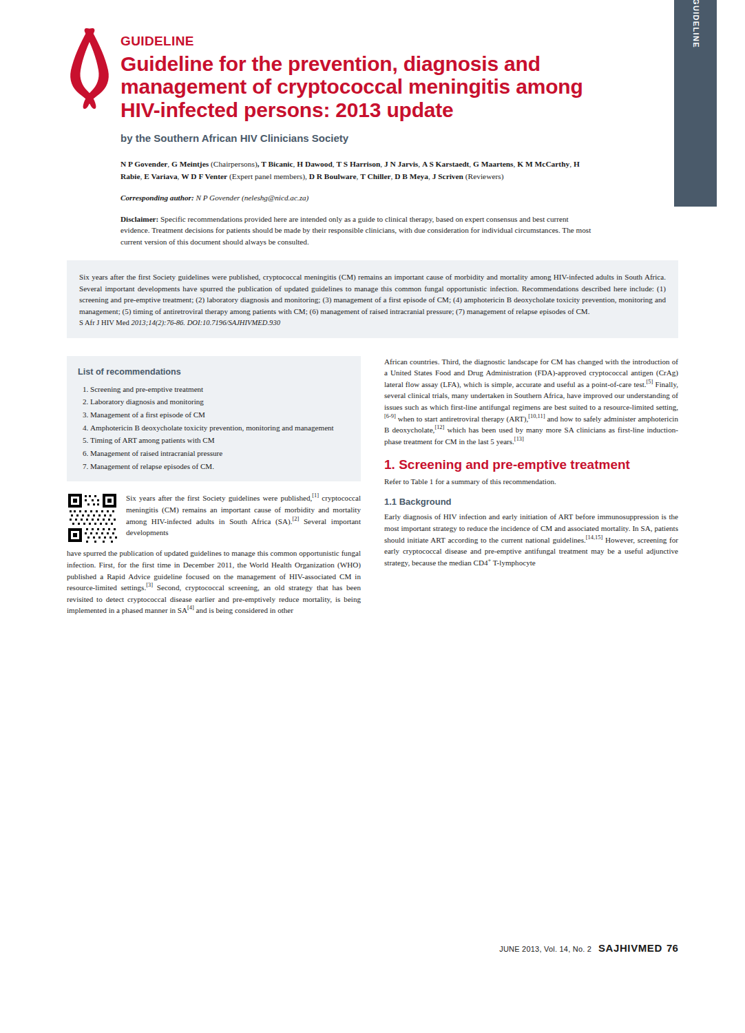GUIDELINE
GUIDELINE
Guideline for the prevention, diagnosis and management of cryptococcal meningitis among HIV-infected persons: 2013 update
by the Southern African HIV Clinicians Society
N P Govender, G Meintjes (Chairpersons), T Bicanic, H Dawood, T S Harrison, J N Jarvis, A S Karstaedt, G Maartens, K M McCarthy, H Rabie, E Variava, W D F Venter (Expert panel members), D R Boulware, T Chiller, D B Meya, J Scriven (Reviewers)
Corresponding author: N P Govender (neleshg@nicd.ac.za)
Disclaimer: Specific recommendations provided here are intended only as a guide to clinical therapy, based on expert consensus and best current evidence. Treatment decisions for patients should be made by their responsible clinicians, with due consideration for individual circumstances. The most current version of this document should always be consulted.
Six years after the first Society guidelines were published, cryptococcal meningitis (CM) remains an important cause of morbidity and mortality among HIV-infected adults in South Africa. Several important developments have spurred the publication of updated guidelines to manage this common fungal opportunistic infection. Recommendations described here include: (1) screening and pre-emptive treatment; (2) laboratory diagnosis and monitoring; (3) management of a first episode of CM; (4) amphotericin B deoxycholate toxicity prevention, monitoring and management; (5) timing of antiretroviral therapy among patients with CM; (6) management of raised intracranial pressure; (7) management of relapse episodes of CM.
S Afr J HIV Med 2013;14(2):76-86. DOI:10.7196/SAJHIVMED.930
List of recommendations
Screening and pre-emptive treatment
Laboratory diagnosis and monitoring
Management of a first episode of CM
Amphotericin B deoxycholate toxicity prevention, monitoring and management
Timing of ART among patients with CM
Management of raised intracranial pressure
Management of relapse episodes of CM.
Six years after the first Society guidelines were published,[1] cryptococcal meningitis (CM) remains an important cause of morbidity and mortality among HIV-infected adults in South Africa (SA).[2] Several important developments
have spurred the publication of updated guidelines to manage this common opportunistic fungal infection. First, for the first time in December 2011, the World Health Organization (WHO) published a Rapid Advice guideline focused on the management of HIV-associated CM in resource-limited settings.[3] Second, cryptococcal screening, an old strategy that has been revisited to detect cryptococcal disease earlier and pre-emptively reduce mortality, is being implemented in a phased manner in SA[4] and is being considered in other
African countries. Third, the diagnostic landscape for CM has changed with the introduction of a United States Food and Drug Administration (FDA)-approved cryptococcal antigen (CrAg) lateral flow assay (LFA), which is simple, accurate and useful as a point-of-care test.[5] Finally, several clinical trials, many undertaken in Southern Africa, have improved our understanding of issues such as which first-line antifungal regimens are best suited to a resource-limited setting,[6-9] when to start antiretroviral therapy (ART),[10,11] and how to safely administer amphotericin B deoxycholate,[12] which has been used by many more SA clinicians as first-line induction-phase treatment for CM in the last 5 years.[13]
1. Screening and pre-emptive treatment
Refer to Table 1 for a summary of this recommendation.
1.1 Background
Early diagnosis of HIV infection and early initiation of ART before immunosuppression is the most important strategy to reduce the incidence of CM and associated mortality. In SA, patients should initiate ART according to the current national guidelines.[14,15] However, screening for early cryptococcal disease and pre-emptive antifungal treatment may be a useful adjunctive strategy, because the median CD4+ T-lymphocyte
JUNE 2013, Vol. 14, No. 2 SAJHIVMED 76